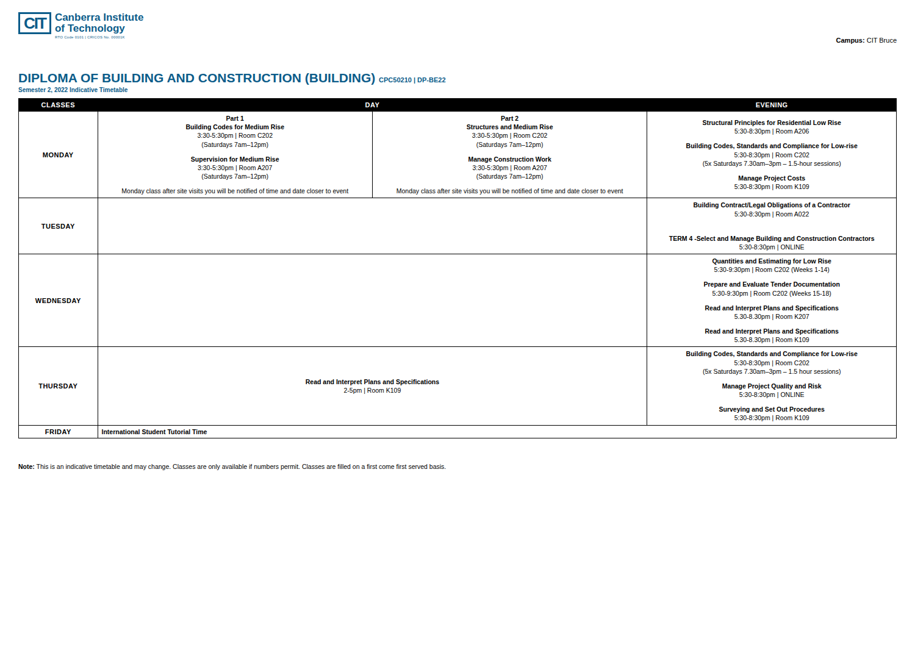CIT Canberra Institute
of Technology
RTO Code 0101 | CRICOS No. 00001K
Campus: CIT Bruce
DIPLOMA OF BUILDING AND CONSTRUCTION (BUILDING) CPC50210 | DP-BE22
Semester 2, 2022 Indicative Timetable
| CLASSES | DAY | EVENING |
| --- | --- | --- |
| MONDAY | Part 1 Building Codes for Medium Rise 3:30-5:30pm / Room C202 (Saturdays 7am–12pm) Supervision for Medium Rise 3:30-5:30pm / Room A207 (Saturdays 7am–12pm) Monday class after site visits you will be notified of time and date closer to event | Part 2 Structures and Medium Rise 3:30-5:30pm / Room C202 (Saturdays 7am–12pm) Manage Construction Work 3:30-5:30pm / Room A207 (Saturdays 7am–12pm) Monday class after site visits you will be notified of time and date closer to event | Structural Principles for Residential Low Rise 5:30-8:30pm / Room A206 Building Codes, Standards and Compliance for Low-rise 5:30-8:30pm / Room C202 (5x Saturdays 7.30am–3pm – 1.5-hour sessions) Manage Project Costs 5:30-8:30pm / Room K109 |
| TUESDAY | | Building Contract/Legal Obligations of a Contractor 5:30-8:30pm / Room A022 TERM 4 -Select and Manage Building and Construction Contractors 5:30-8:30pm / ONLINE |
| WEDNESDAY | | Quantities and Estimating for Low Rise 5:30-9:30pm / Room C202 (Weeks 1-14) Prepare and Evaluate Tender Documentation 5:30-9:30pm / Room C202 (Weeks 15-18) Read and Interpret Plans and Specifications 5.30-8.30pm / Room K207 Read and Interpret Plans and Specifications 5.30-8.30pm / Room K109 |
| THURSDAY | Read and Interpret Plans and Specifications 2-5pm / Room K109 | Building Codes, Standards and Compliance for Low-rise 5:30-8:30pm / Room C202 (5x Saturdays 7.30am–3pm – 1.5 hour sessions) Manage Project Quality and Risk 5:30-8:30pm / ONLINE Surveying and Set Out Procedures 5:30-8:30pm / Room K109 |
| FRIDAY | International Student Tutorial Time |
Note: This is an indicative timetable and may change. Classes are only available if numbers permit. Classes are filled on a first come first served basis.